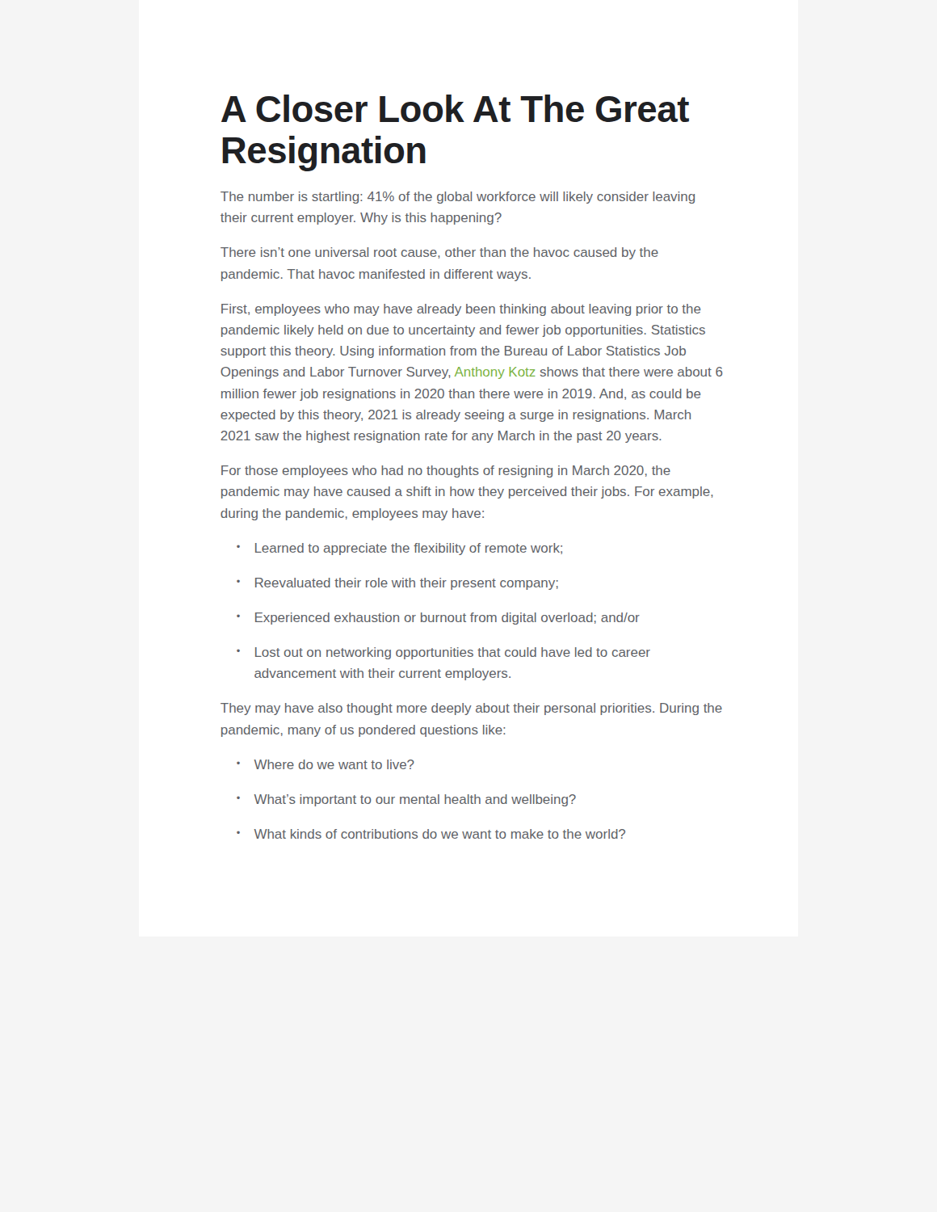A Closer Look At The Great Resignation
The number is startling: 41% of the global workforce will likely consider leaving their current employer. Why is this happening?
There isn’t one universal root cause, other than the havoc caused by the pandemic. That havoc manifested in different ways.
First, employees who may have already been thinking about leaving prior to the pandemic likely held on due to uncertainty and fewer job opportunities. Statistics support this theory. Using information from the Bureau of Labor Statistics Job Openings and Labor Turnover Survey, Anthony Kotz shows that there were about 6 million fewer job resignations in 2020 than there were in 2019. And, as could be expected by this theory, 2021 is already seeing a surge in resignations. March 2021 saw the highest resignation rate for any March in the past 20 years.
For those employees who had no thoughts of resigning in March 2020, the pandemic may have caused a shift in how they perceived their jobs. For example, during the pandemic, employees may have:
Learned to appreciate the flexibility of remote work;
Reevaluated their role with their present company;
Experienced exhaustion or burnout from digital overload; and/or
Lost out on networking opportunities that could have led to career advancement with their current employers.
They may have also thought more deeply about their personal priorities. During the pandemic, many of us pondered questions like:
Where do we want to live?
What’s important to our mental health and wellbeing?
What kinds of contributions do we want to make to the world?